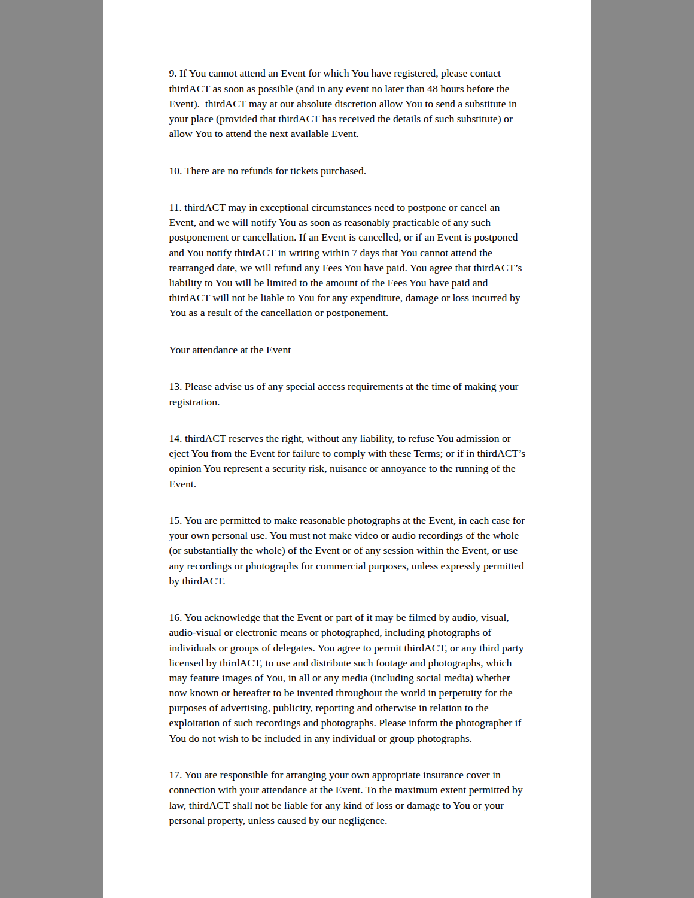9. If You cannot attend an Event for which You have registered, please contact thirdACT as soon as possible (and in any event no later than 48 hours before the Event). thirdACT may at our absolute discretion allow You to send a substitute in your place (provided that thirdACT has received the details of such substitute) or allow You to attend the next available Event.
10. There are no refunds for tickets purchased.
11. thirdACT may in exceptional circumstances need to postpone or cancel an Event, and we will notify You as soon as reasonably practicable of any such postponement or cancellation. If an Event is cancelled, or if an Event is postponed and You notify thirdACT in writing within 7 days that You cannot attend the rearranged date, we will refund any Fees You have paid. You agree that thirdACT’s liability to You will be limited to the amount of the Fees You have paid and thirdACT will not be liable to You for any expenditure, damage or loss incurred by You as a result of the cancellation or postponement.
Your attendance at the Event
13. Please advise us of any special access requirements at the time of making your registration.
14. thirdACT reserves the right, without any liability, to refuse You admission or eject You from the Event for failure to comply with these Terms; or if in thirdACT’s opinion You represent a security risk, nuisance or annoyance to the running of the Event.
15. You are permitted to make reasonable photographs at the Event, in each case for your own personal use. You must not make video or audio recordings of the whole (or substantially the whole) of the Event or of any session within the Event, or use any recordings or photographs for commercial purposes, unless expressly permitted by thirdACT.
16. You acknowledge that the Event or part of it may be filmed by audio, visual, audio-visual or electronic means or photographed, including photographs of individuals or groups of delegates. You agree to permit thirdACT, or any third party licensed by thirdACT, to use and distribute such footage and photographs, which may feature images of You, in all or any media (including social media) whether now known or hereafter to be invented throughout the world in perpetuity for the purposes of advertising, publicity, reporting and otherwise in relation to the exploitation of such recordings and photographs. Please inform the photographer if You do not wish to be included in any individual or group photographs.
17. You are responsible for arranging your own appropriate insurance cover in connection with your attendance at the Event. To the maximum extent permitted by law, thirdACT shall not be liable for any kind of loss or damage to You or your personal property, unless caused by our negligence.